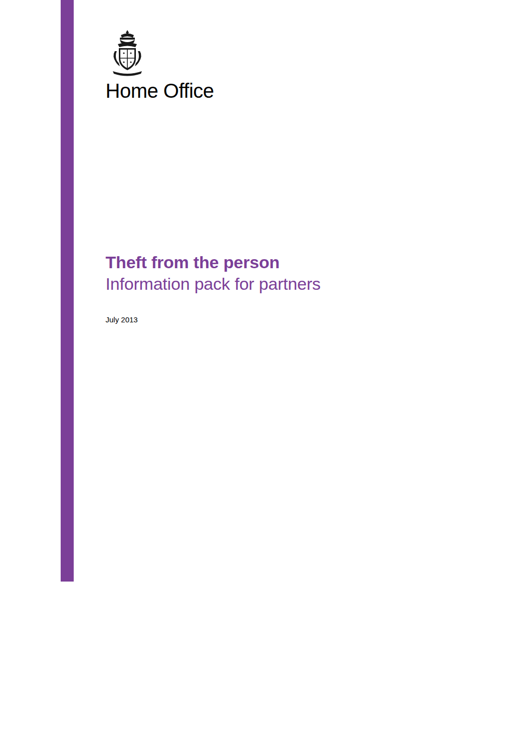Home Office
Theft from the person Information pack for partners
July 2013